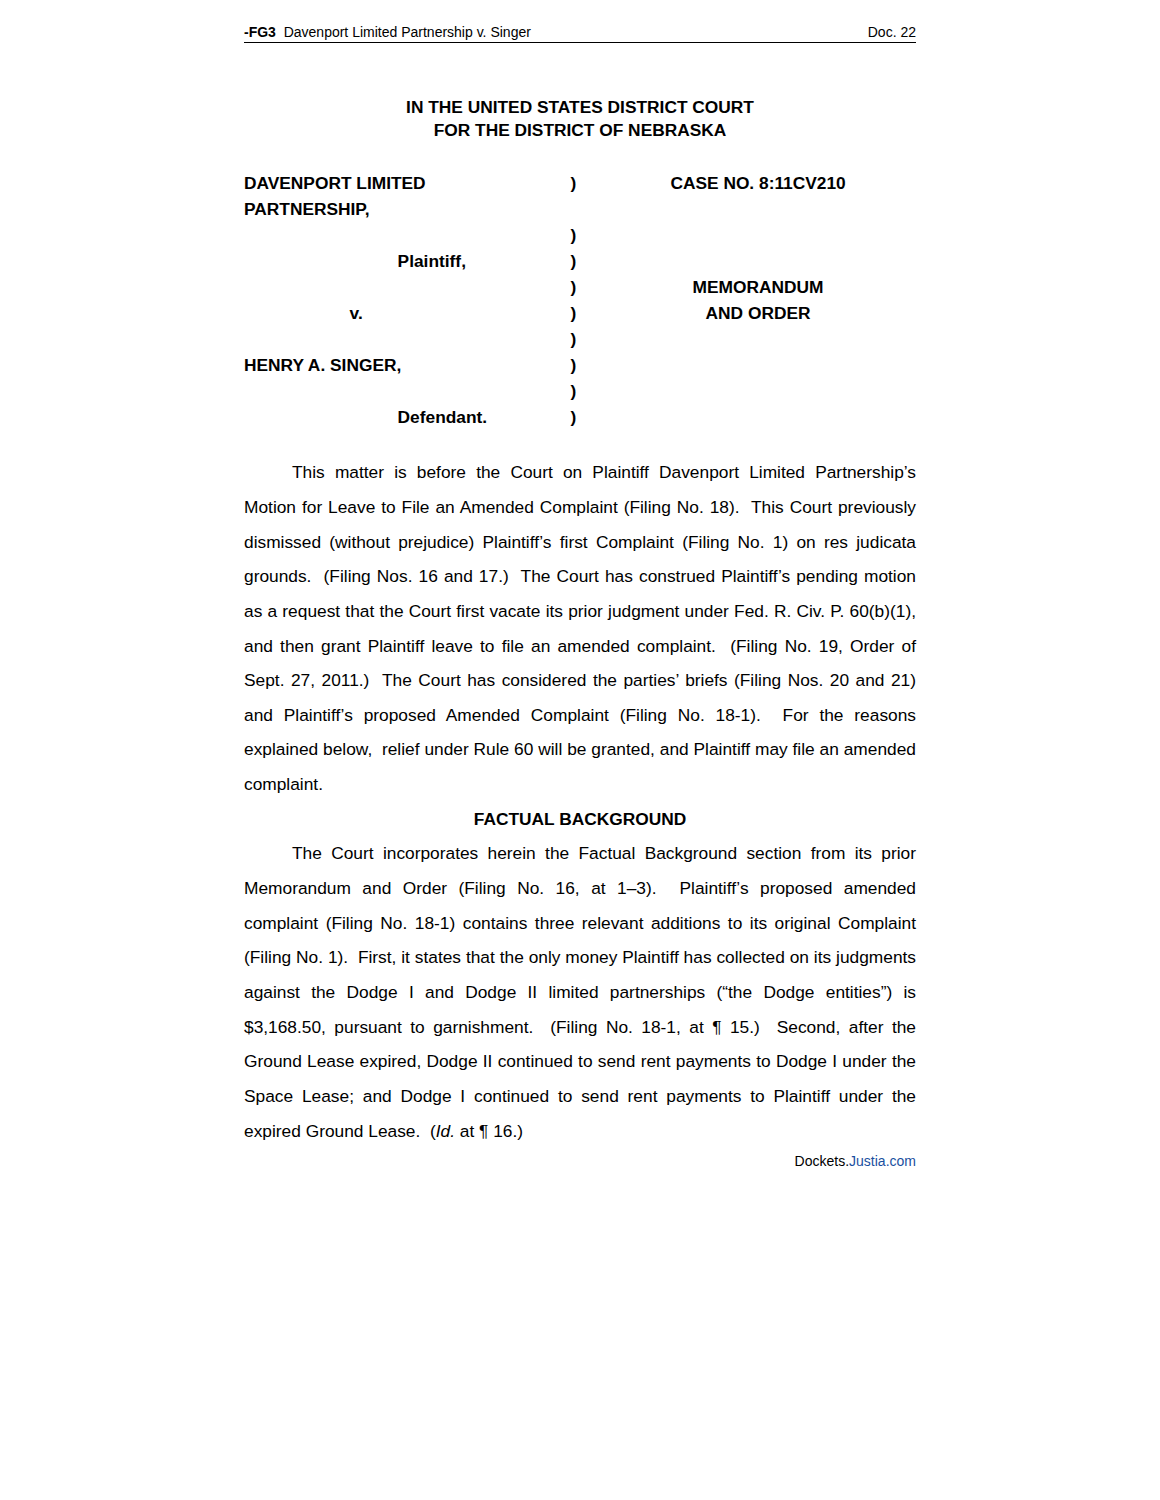-FG3 Davenport Limited Partnership v. Singer
Doc. 22
IN THE UNITED STATES DISTRICT COURT
FOR THE DISTRICT OF NEBRASKA
| DAVENPORT LIMITED PARTNERSHIP, | ) | CASE NO. 8:11CV210 |
| | ) | |
| Plaintiff, | ) | |
| | ) | MEMORANDUM |
| v. | ) | AND ORDER |
| | ) | |
| HENRY A. SINGER, | ) | |
| | ) | |
| Defendant. | ) | |
This matter is before the Court on Plaintiff Davenport Limited Partnership’s Motion for Leave to File an Amended Complaint (Filing No. 18). This Court previously dismissed (without prejudice) Plaintiff’s first Complaint (Filing No. 1) on res judicata grounds. (Filing Nos. 16 and 17.) The Court has construed Plaintiff’s pending motion as a request that the Court first vacate its prior judgment under Fed. R. Civ. P. 60(b)(1), and then grant Plaintiff leave to file an amended complaint. (Filing No. 19, Order of Sept. 27, 2011.) The Court has considered the parties’ briefs (Filing Nos. 20 and 21) and Plaintiff’s proposed Amended Complaint (Filing No. 18-1). For the reasons explained below, relief under Rule 60 will be granted, and Plaintiff may file an amended complaint.
FACTUAL BACKGROUND
The Court incorporates herein the Factual Background section from its prior Memorandum and Order (Filing No. 16, at 1–3). Plaintiff’s proposed amended complaint (Filing No. 18-1) contains three relevant additions to its original Complaint (Filing No. 1). First, it states that the only money Plaintiff has collected on its judgments against the Dodge I and Dodge II limited partnerships (“the Dodge entities”) is $3,168.50, pursuant to garnishment. (Filing No. 18-1, at ¶ 15.) Second, after the Ground Lease expired, Dodge II continued to send rent payments to Dodge I under the Space Lease; and Dodge I continued to send rent payments to Plaintiff under the expired Ground Lease. (Id. at ¶ 16.)
Dockets. Justia.com